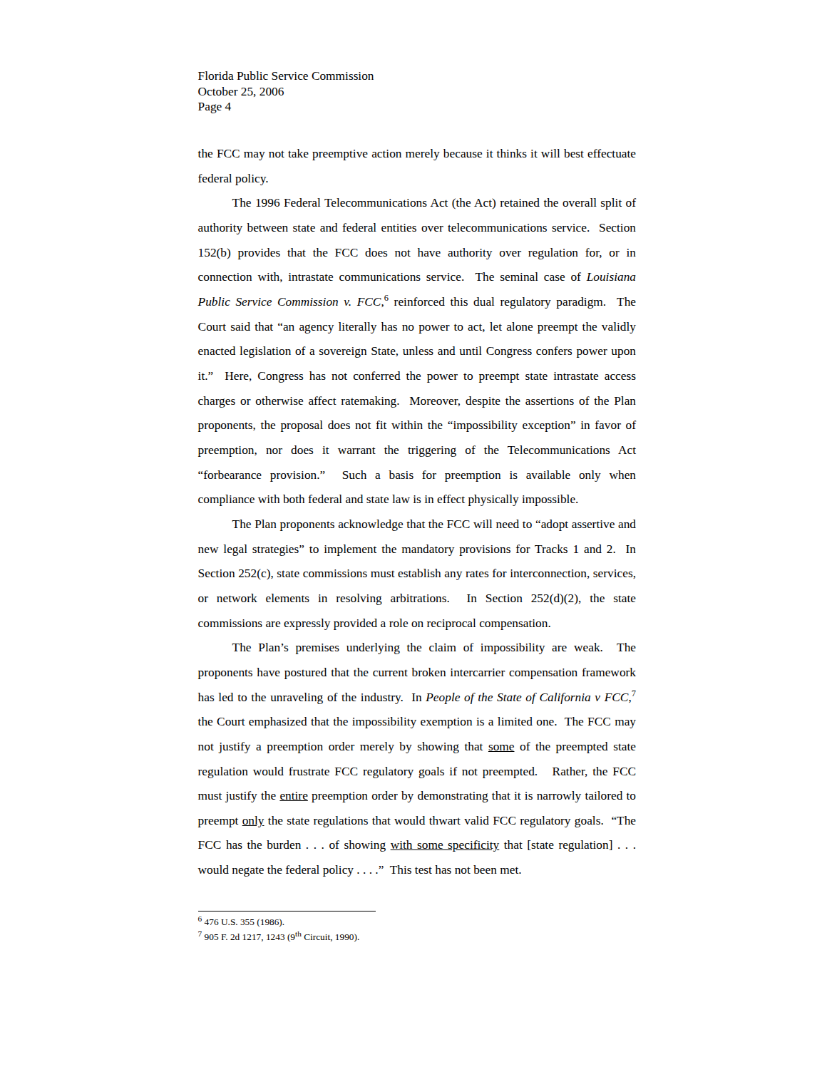Florida Public Service Commission
October 25, 2006
Page 4
the FCC may not take preemptive action merely because it thinks it will best effectuate federal policy.
The 1996 Federal Telecommunications Act (the Act) retained the overall split of authority between state and federal entities over telecommunications service. Section 152(b) provides that the FCC does not have authority over regulation for, or in connection with, intrastate communications service. The seminal case of Louisiana Public Service Commission v. FCC,6 reinforced this dual regulatory paradigm. The Court said that “an agency literally has no power to act, let alone preempt the validly enacted legislation of a sovereign State, unless and until Congress confers power upon it.” Here, Congress has not conferred the power to preempt state intrastate access charges or otherwise affect ratemaking. Moreover, despite the assertions of the Plan proponents, the proposal does not fit within the “impossibility exception” in favor of preemption, nor does it warrant the triggering of the Telecommunications Act “forbearance provision.” Such a basis for preemption is available only when compliance with both federal and state law is in effect physically impossible.
The Plan proponents acknowledge that the FCC will need to “adopt assertive and new legal strategies” to implement the mandatory provisions for Tracks 1 and 2. In Section 252(c), state commissions must establish any rates for interconnection, services, or network elements in resolving arbitrations. In Section 252(d)(2), the state commissions are expressly provided a role on reciprocal compensation.
The Plan’s premises underlying the claim of impossibility are weak. The proponents have postured that the current broken intercarrier compensation framework has led to the unraveling of the industry. In People of the State of California v FCC,7 the Court emphasized that the impossibility exemption is a limited one. The FCC may not justify a preemption order merely by showing that some of the preempted state regulation would frustrate FCC regulatory goals if not preempted. Rather, the FCC must justify the entire preemption order by demonstrating that it is narrowly tailored to preempt only the state regulations that would thwart valid FCC regulatory goals. “The FCC has the burden . . . of showing with some specificity that [state regulation] . . . would negate the federal policy . . . .” This test has not been met.
6 476 U.S. 355 (1986).
7 905 F. 2d 1217, 1243 (9th Circuit, 1990).